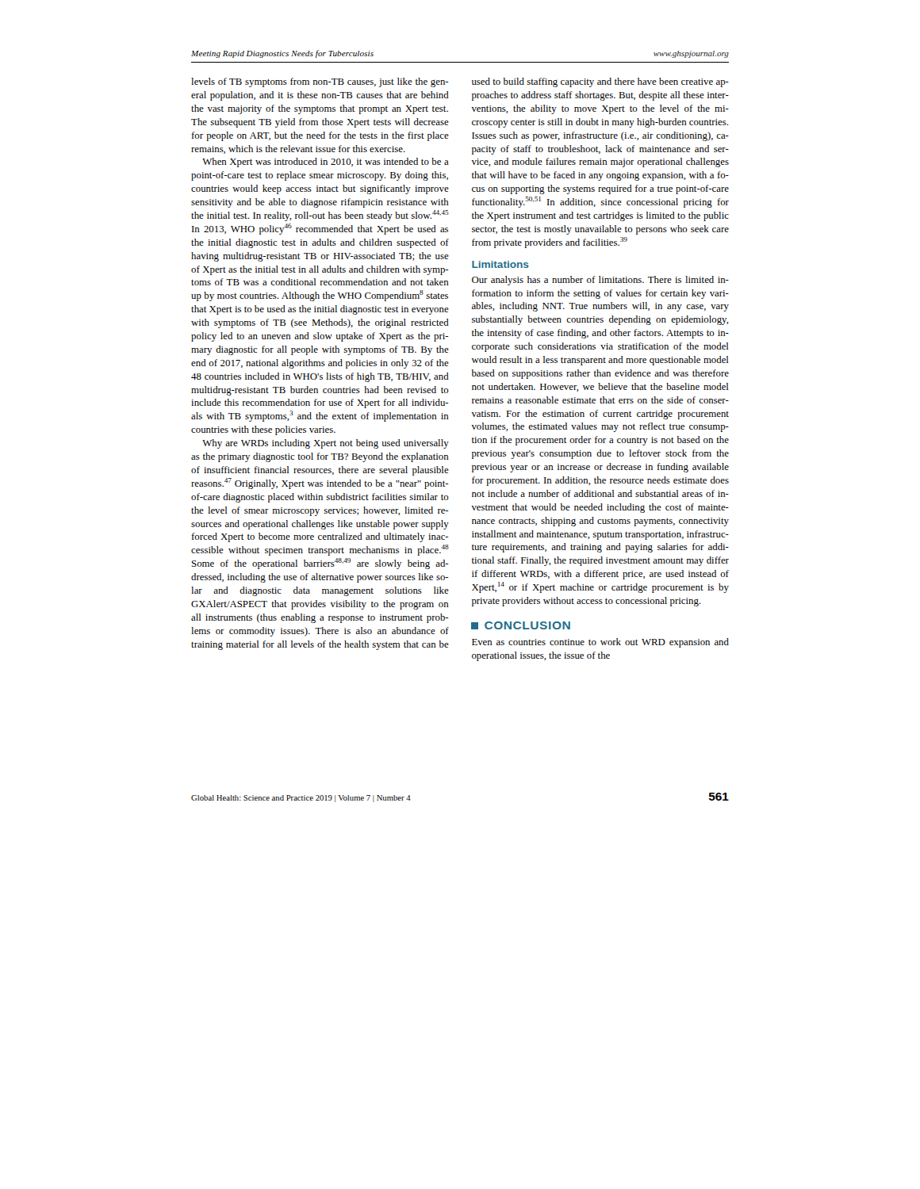Meeting Rapid Diagnostics Needs for Tuberculosis www.ghspjournal.org
levels of TB symptoms from non-TB causes, just like the general population, and it is these non-TB causes that are behind the vast majority of the symptoms that prompt an Xpert test. The subsequent TB yield from those Xpert tests will decrease for people on ART, but the need for the tests in the first place remains, which is the relevant issue for this exercise.
When Xpert was introduced in 2010, it was intended to be a point-of-care test to replace smear microscopy. By doing this, countries would keep access intact but significantly improve sensitivity and be able to diagnose rifampicin resistance with the initial test. In reality, roll-out has been steady but slow.44,45 In 2013, WHO policy46 recommended that Xpert be used as the initial diagnostic test in adults and children suspected of having multidrug-resistant TB or HIV-associated TB; the use of Xpert as the initial test in all adults and children with symptoms of TB was a conditional recommendation and not taken up by most countries. Although the WHO Compendium8 states that Xpert is to be used as the initial diagnostic test in everyone with symptoms of TB (see Methods), the original restricted policy led to an uneven and slow uptake of Xpert as the primary diagnostic for all people with symptoms of TB. By the end of 2017, national algorithms and policies in only 32 of the 48 countries included in WHO's lists of high TB, TB/HIV, and multidrug-resistant TB burden countries had been revised to include this recommendation for use of Xpert for all individuals with TB symptoms,3 and the extent of implementation in countries with these policies varies.
Why are WRDs including Xpert not being used universally as the primary diagnostic tool for TB? Beyond the explanation of insufficient financial resources, there are several plausible reasons.47 Originally, Xpert was intended to be a "near" point-of-care diagnostic placed within subdistrict facilities similar to the level of smear microscopy services; however, limited resources and operational challenges like unstable power supply forced Xpert to become more centralized and ultimately inaccessible without specimen transport mechanisms in place.48 Some of the operational barriers48,49 are slowly being addressed, including the use of alternative power sources like solar and diagnostic data management solutions like GXAlert/ASPECT that provides visibility to the program on all instruments (thus enabling a response to instrument problems or commodity issues). There is also an abundance of training material for all levels of the health system that can be used to build staffing capacity and there have been creative approaches to address staff shortages. But, despite all these interventions, the ability to move Xpert to the level of the microscopy center is still in doubt in many high-burden countries. Issues such as power, infrastructure (i.e., air conditioning), capacity of staff to troubleshoot, lack of maintenance and service, and module failures remain major operational challenges that will have to be faced in any ongoing expansion, with a focus on supporting the systems required for a true point-of-care functionality.50,51 In addition, since concessional pricing for the Xpert instrument and test cartridges is limited to the public sector, the test is mostly unavailable to persons who seek care from private providers and facilities.39
Limitations
Our analysis has a number of limitations. There is limited information to inform the setting of values for certain key variables, including NNT. True numbers will, in any case, vary substantially between countries depending on epidemiology, the intensity of case finding, and other factors. Attempts to incorporate such considerations via stratification of the model would result in a less transparent and more questionable model based on suppositions rather than evidence and was therefore not undertaken. However, we believe that the baseline model remains a reasonable estimate that errs on the side of conservatism. For the estimation of current cartridge procurement volumes, the estimated values may not reflect true consumption if the procurement order for a country is not based on the previous year's consumption due to leftover stock from the previous year or an increase or decrease in funding available for procurement. In addition, the resource needs estimate does not include a number of additional and substantial areas of investment that would be needed including the cost of maintenance contracts, shipping and customs payments, connectivity installment and maintenance, sputum transportation, infrastructure requirements, and training and paying salaries for additional staff. Finally, the required investment amount may differ if different WRDs, with a different price, are used instead of Xpert,14 or if Xpert machine or cartridge procurement is by private providers without access to concessional pricing.
CONCLUSION
Even as countries continue to work out WRD expansion and operational issues, the issue of the
Global Health: Science and Practice 2019 | Volume 7 | Number 4 561